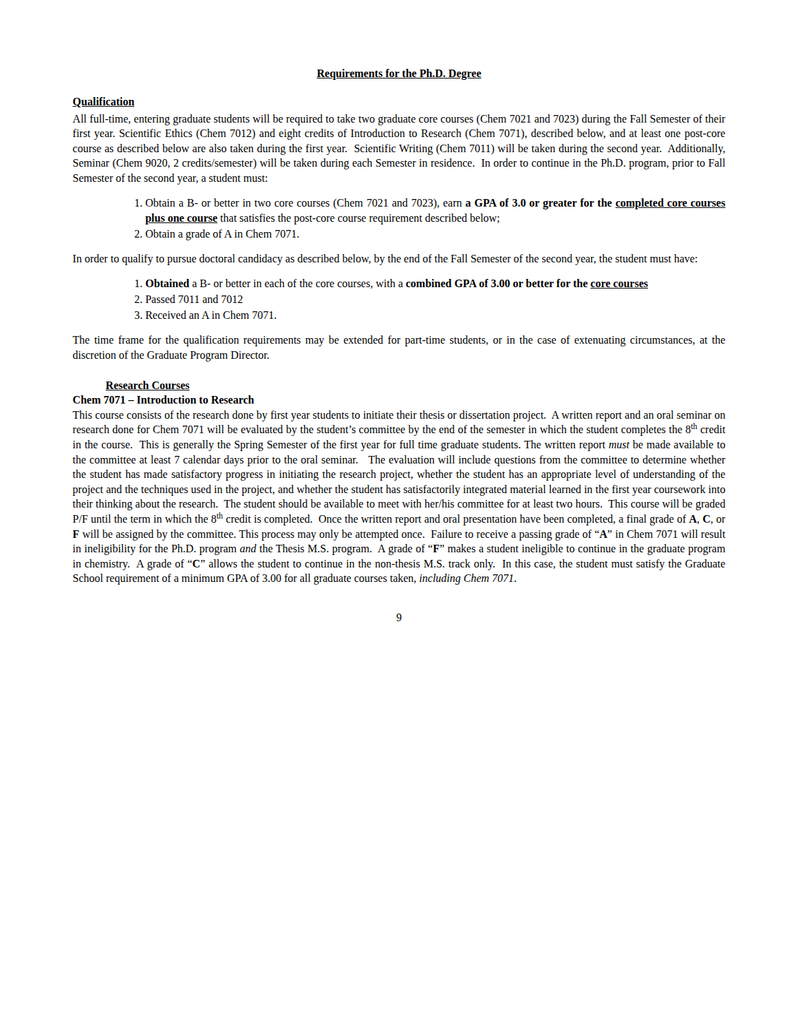Requirements for the Ph.D. Degree
Qualification
All full-time, entering graduate students will be required to take two graduate core courses (Chem 7021 and 7023) during the Fall Semester of their first year. Scientific Ethics (Chem 7012) and eight credits of Introduction to Research (Chem 7071), described below, and at least one post-core course as described below are also taken during the first year. Scientific Writing (Chem 7011) will be taken during the second year. Additionally, Seminar (Chem 9020, 2 credits/semester) will be taken during each Semester in residence. In order to continue in the Ph.D. program, prior to Fall Semester of the second year, a student must:
Obtain a B- or better in two core courses (Chem 7021 and 7023), earn a GPA of 3.0 or greater for the completed core courses plus one course that satisfies the post-core course requirement described below;
Obtain a grade of A in Chem 7071.
In order to qualify to pursue doctoral candidacy as described below, by the end of the Fall Semester of the second year, the student must have:
Obtained a B- or better in each of the core courses, with a combined GPA of 3.00 or better for the core courses
Passed 7011 and 7012
Received an A in Chem 7071.
The time frame for the qualification requirements may be extended for part-time students, or in the case of extenuating circumstances, at the discretion of the Graduate Program Director.
Research Courses
Chem 7071 – Introduction to Research
This course consists of the research done by first year students to initiate their thesis or dissertation project. A written report and an oral seminar on research done for Chem 7071 will be evaluated by the student’s committee by the end of the semester in which the student completes the 8th credit in the course. This is generally the Spring Semester of the first year for full time graduate students. The written report must be made available to the committee at least 7 calendar days prior to the oral seminar. The evaluation will include questions from the committee to determine whether the student has made satisfactory progress in initiating the research project, whether the student has an appropriate level of understanding of the project and the techniques used in the project, and whether the student has satisfactorily integrated material learned in the first year coursework into their thinking about the research. The student should be available to meet with her/his committee for at least two hours. This course will be graded P/F until the term in which the 8th credit is completed. Once the written report and oral presentation have been completed, a final grade of A, C, or F will be assigned by the committee. This process may only be attempted once. Failure to receive a passing grade of “A” in Chem 7071 will result in ineligibility for the Ph.D. program and the Thesis M.S. program. A grade of “F” makes a student ineligible to continue in the graduate program in chemistry. A grade of “C” allows the student to continue in the non-thesis M.S. track only. In this case, the student must satisfy the Graduate School requirement of a minimum GPA of 3.00 for all graduate courses taken, including Chem 7071.
9